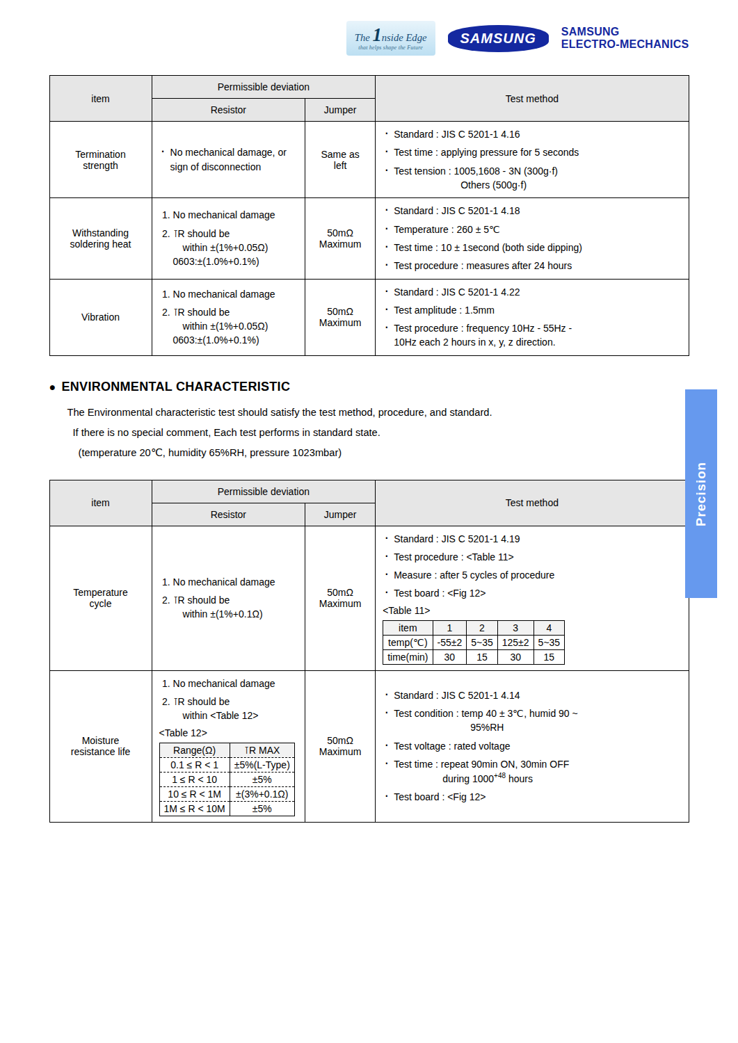The 1nside Edge that helps shape the Future
SAMSUNG
SAMSUNG
ELECTRO-MECHANICS
Precision
| item | Permissible deviation | Test method |
| --- | --- | --- |
| Resistor | Jumper |
| Termination strength | No mechanical damage, or sign of disconnection | Same as left | Standard : JIS C 5201-1 4.16 Test time : applying pressure for 5 seconds Test tension : 1005,1608 - 3N (300g·f) Others (500g·f) |
| Withstanding soldering heat | No mechanical damage ⊺R should be within ±(1%+0.05Ω) 0603:±(1.0%+0.1%) | 50mΩ Maximum | Standard : JIS C 5201-1 4.18 Temperature : 260 ± 5℃ Test time : 10 ± 1second (both side dipping) Test procedure : measures after 24 hours |
| Vibration | No mechanical damage ⊺R should be within ±(1%+0.05Ω) 0603:±(1.0%+0.1%) | 50mΩ Maximum | Standard : JIS C 5201-1 4.22 Test amplitude : 1.5mm Test procedure : frequency 10Hz - 55Hz - 10Hz each 2 hours in x, y, z direction. |
ENVIRONMENTAL CHARACTERISTIC
The Environmental characteristic test should satisfy the test method, procedure, and standard.
If there is no special comment, Each test performs in standard state.
(temperature 20℃, humidity 65%RH, pressure 1023mbar)
| item | Permissible deviation | Test method |
| --- | --- | --- |
| Resistor | Jumper |
| Temperature cycle | No mechanical damage ⊺R should be within ±(1%+0.1Ω) | 50mΩ Maximum | Standard : JIS C 5201-1 4.19 Test procedure : <Table 11> Measure : after 5 cycles of procedure Test board : <Fig 12> <Table 11> / item / 1 / 2 / 3 / 4 / / --- / --- / --- / --- / --- / / temp(℃) / -55±2 / 5~35 / 125±2 / 5~35 / / time(min) / 30 / 15 / 30 / 15 / |
| Moisture resistance life | No mechanical damage ⊺R should be within <Table 12> <Table 12> / Range(Ω) / ⊺R MAX / / --- / --- / / 0.1 ≤ R < 1 / ±5%(L-Type) / / 1 ≤ R < 10 / ±5% / / 10 ≤ R < 1M / ±(3%+0.1Ω) / / 1M ≤ R < 10M / ±5% / | 50mΩ Maximum | Standard : JIS C 5201-1 4.14 Test condition : temp 40 ± 3℃, humid 90 ~ 95%RH Test voltage : rated voltage Test time : repeat 90min ON, 30min OFF during 1000 +48 hours Test board : <Fig 12> |